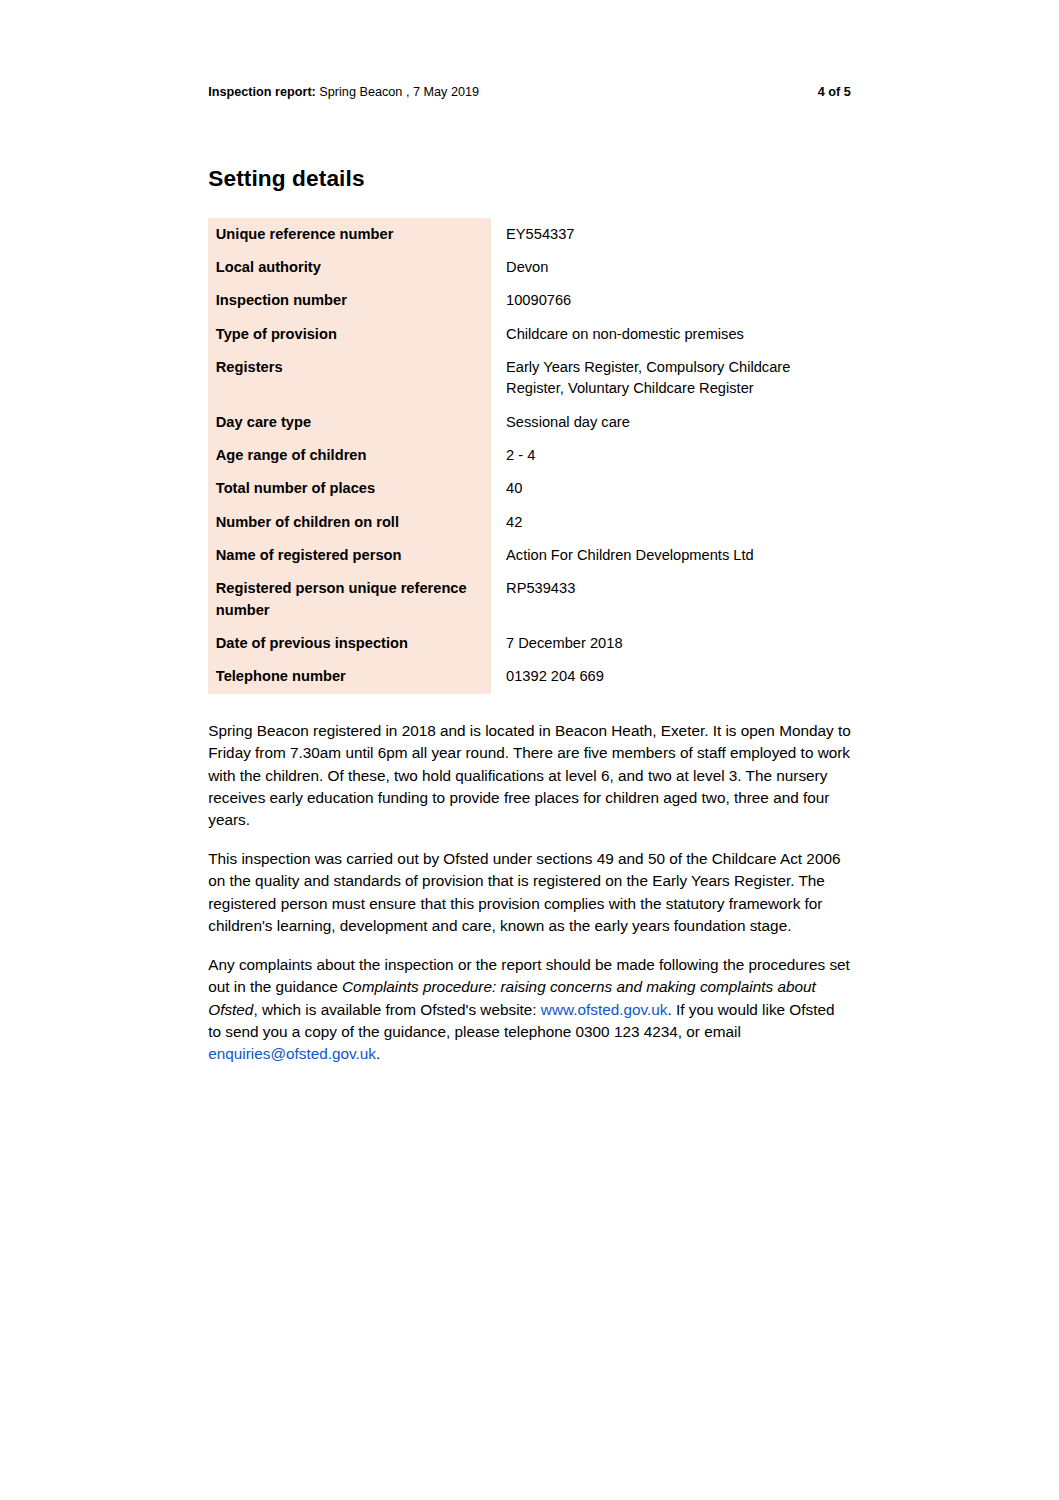Inspection report: Spring Beacon , 7 May 2019
4 of 5
Setting details
| Unique reference number | EY554337 |
| Local authority | Devon |
| Inspection number | 10090766 |
| Type of provision | Childcare on non-domestic premises |
| Registers | Early Years Register, Compulsory Childcare Register, Voluntary Childcare Register |
| Day care type | Sessional day care |
| Age range of children | 2 - 4 |
| Total number of places | 40 |
| Number of children on roll | 42 |
| Name of registered person | Action For Children Developments Ltd |
| Registered person unique reference number | RP539433 |
| Date of previous inspection | 7 December 2018 |
| Telephone number | 01392 204 669 |
Spring Beacon registered in 2018 and is located in Beacon Heath, Exeter. It is open Monday to Friday from 7.30am until 6pm all year round. There are five members of staff employed to work with the children. Of these, two hold qualifications at level 6, and two at level 3. The nursery receives early education funding to provide free places for children aged two, three and four years.
This inspection was carried out by Ofsted under sections 49 and 50 of the Childcare Act 2006 on the quality and standards of provision that is registered on the Early Years Register. The registered person must ensure that this provision complies with the statutory framework for children's learning, development and care, known as the early years foundation stage.
Any complaints about the inspection or the report should be made following the procedures set out in the guidance Complaints procedure: raising concerns and making complaints about Ofsted, which is available from Ofsted's website: www.ofsted.gov.uk. If you would like Ofsted to send you a copy of the guidance, please telephone 0300 123 4234, or email enquiries@ofsted.gov.uk.